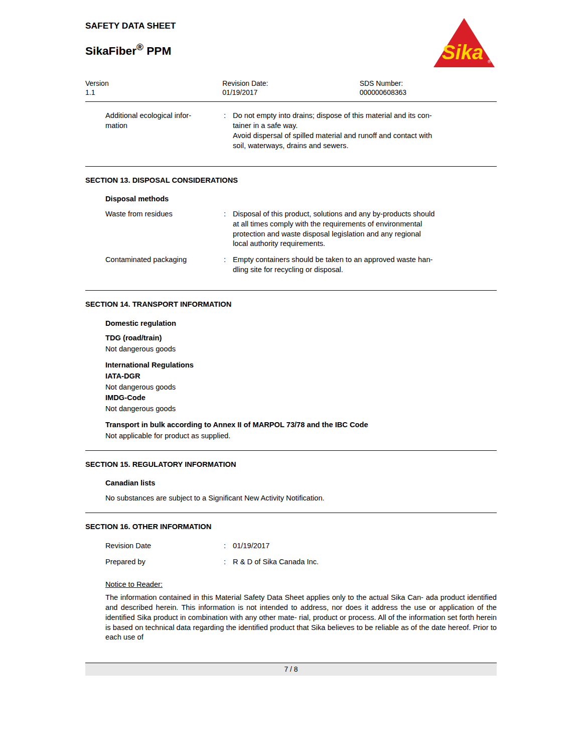SAFETY DATA SHEET
SikaFiber® PPM
Sika ®
| Version 1.1 | Revision Date: 01/19/2017 | SDS Number: 000000608363 |
| Additional ecological infor- mation | : | Do not empty into drains; dispose of this material and its con- tainer in a safe way. Avoid dispersal of spilled material and runoff and contact with soil, waterways, drains and sewers. |
SECTION 13. DISPOSAL CONSIDERATIONS
Disposal methods
| Waste from residues | : | Disposal of this product, solutions and any by-products should at all times comply with the requirements of environmental protection and waste disposal legislation and any regional local authority requirements. |
| Contaminated packaging | : | Empty containers should be taken to an approved waste han- dling site for recycling or disposal. |
SECTION 14. TRANSPORT INFORMATION
Domestic regulation
TDG (road/train)
Not dangerous goods
International Regulations
IATA-DGR
Not dangerous goods
IMDG-Code
Not dangerous goods
Transport in bulk according to Annex II of MARPOL 73/78 and the IBC Code
Not applicable for product as supplied.
SECTION 15. REGULATORY INFORMATION
Canadian lists
No substances are subject to a Significant New Activity Notification.
SECTION 16. OTHER INFORMATION
| Revision Date | : | 01/19/2017 |
| Prepared by | : | R & D of Sika Canada Inc. |
Notice to Reader:
The information contained in this Material Safety Data Sheet applies only to the actual Sika Can- ada product identified and described herein. This information is not intended to address, nor does it address the use or application of the identified Sika product in combination with any other mate- rial, product or process. All of the information set forth herein is based on technical data regarding the identified product that Sika believes to be reliable as of the date hereof. Prior to each use of
7 / 8